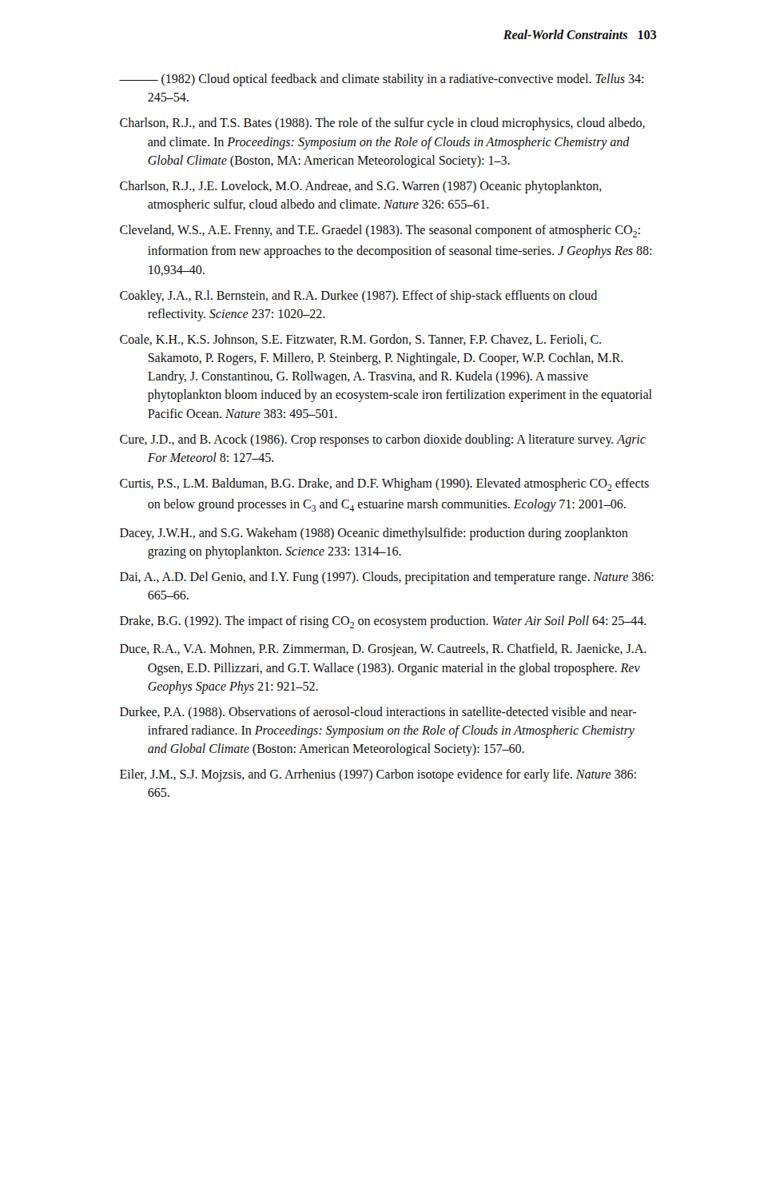Real-World Constraints 103
——— (1982) Cloud optical feedback and climate stability in a radiative-convective model. Tellus 34: 245–54.
Charlson, R.J., and T.S. Bates (1988). The role of the sulfur cycle in cloud microphysics, cloud albedo, and climate. In Proceedings: Symposium on the Role of Clouds in Atmospheric Chemistry and Global Climate (Boston, MA: American Meteorological Society): 1–3.
Charlson, R.J., J.E. Lovelock, M.O. Andreae, and S.G. Warren (1987) Oceanic phytoplankton, atmospheric sulfur, cloud albedo and climate. Nature 326: 655–61.
Cleveland, W.S., A.E. Frenny, and T.E. Graedel (1983). The seasonal component of atmospheric CO2: information from new approaches to the decomposition of seasonal time-series. J Geophys Res 88: 10,934–40.
Coakley, J.A., R.l. Bernstein, and R.A. Durkee (1987). Effect of ship-stack effluents on cloud reflectivity. Science 237: 1020–22.
Coale, K.H., K.S. Johnson, S.E. Fitzwater, R.M. Gordon, S. Tanner, F.P. Chavez, L. Ferioli, C. Sakamoto, P. Rogers, F. Millero, P. Steinberg, P. Nightingale, D. Cooper, W.P. Cochlan, M.R. Landry, J. Constantinou, G. Rollwagen, A. Trasvina, and R. Kudela (1996). A massive phytoplankton bloom induced by an ecosystem-scale iron fertilization experiment in the equatorial Pacific Ocean. Nature 383: 495–501.
Cure, J.D., and B. Acock (1986). Crop responses to carbon dioxide doubling: A literature survey. Agric For Meteorol 8: 127–45.
Curtis, P.S., L.M. Balduman, B.G. Drake, and D.F. Whigham (1990). Elevated atmospheric CO2 effects on below ground processes in C3 and C4 estuarine marsh communities. Ecology 71: 2001–06.
Dacey, J.W.H., and S.G. Wakeham (1988) Oceanic dimethylsulfide: production during zooplankton grazing on phytoplankton. Science 233: 1314–16.
Dai, A., A.D. Del Genio, and I.Y. Fung (1997). Clouds, precipitation and temperature range. Nature 386: 665–66.
Drake, B.G. (1992). The impact of rising CO2 on ecosystem production. Water Air Soil Poll 64: 25–44.
Duce, R.A., V.A. Mohnen, P.R. Zimmerman, D. Grosjean, W. Cautreels, R. Chatfield, R. Jaenicke, J.A. Ogsen, E.D. Pillizzari, and G.T. Wallace (1983). Organic material in the global troposphere. Rev Geophys Space Phys 21: 921–52.
Durkee, P.A. (1988). Observations of aerosol-cloud interactions in satellite-detected visible and near-infrared radiance. In Proceedings: Symposium on the Role of Clouds in Atmospheric Chemistry and Global Climate (Boston: American Meteorological Society): 157–60.
Eiler, J.M., S.J. Mojzsis, and G. Arrhenius (1997) Carbon isotope evidence for early life. Nature 386: 665.